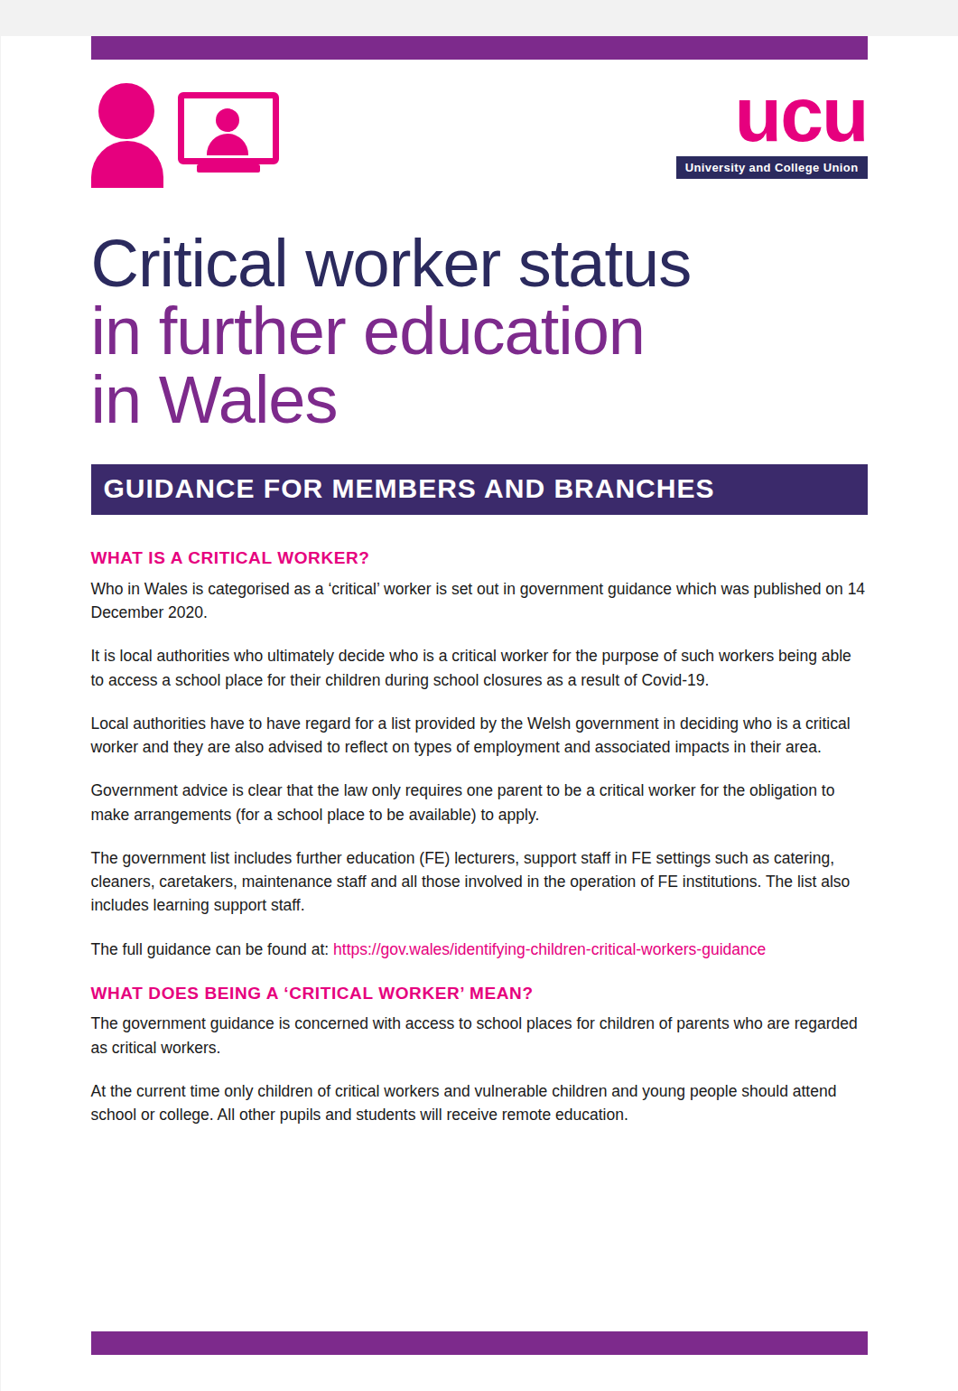ucu
University and College Union
Critical worker status in further education in Wales
GUIDANCE FOR MEMBERS AND BRANCHES
What is a critical worker?
Who in Wales is categorised as a ‘critical’ worker is set out in government guidance which was published on 14 December 2020.
It is local authorities who ultimately decide who is a critical worker for the purpose of such workers being able to access a school place for their children during school closures as a result of Covid-19.
Local authorities have to have regard for a list provided by the Welsh government in deciding who is a critical worker and they are also advised to reflect on types of employment and associated impacts in their area.
Government advice is clear that the law only requires one parent to be a critical worker for the obligation to make arrangements (for a school place to be available) to apply.
The government list includes further education (FE) lecturers, support staff in FE settings such as catering, cleaners, caretakers, maintenance staff and all those involved in the operation of FE institutions. The list also includes learning support staff.
The full guidance can be found at: https://gov.wales/identifying-children-critical-workers-guidance
What does being a ‘critical worker’ mean?
The government guidance is concerned with access to school places for children of parents who are regarded as critical workers.
At the current time only children of critical workers and vulnerable children and young people should attend school or college. All other pupils and students will receive remote education.